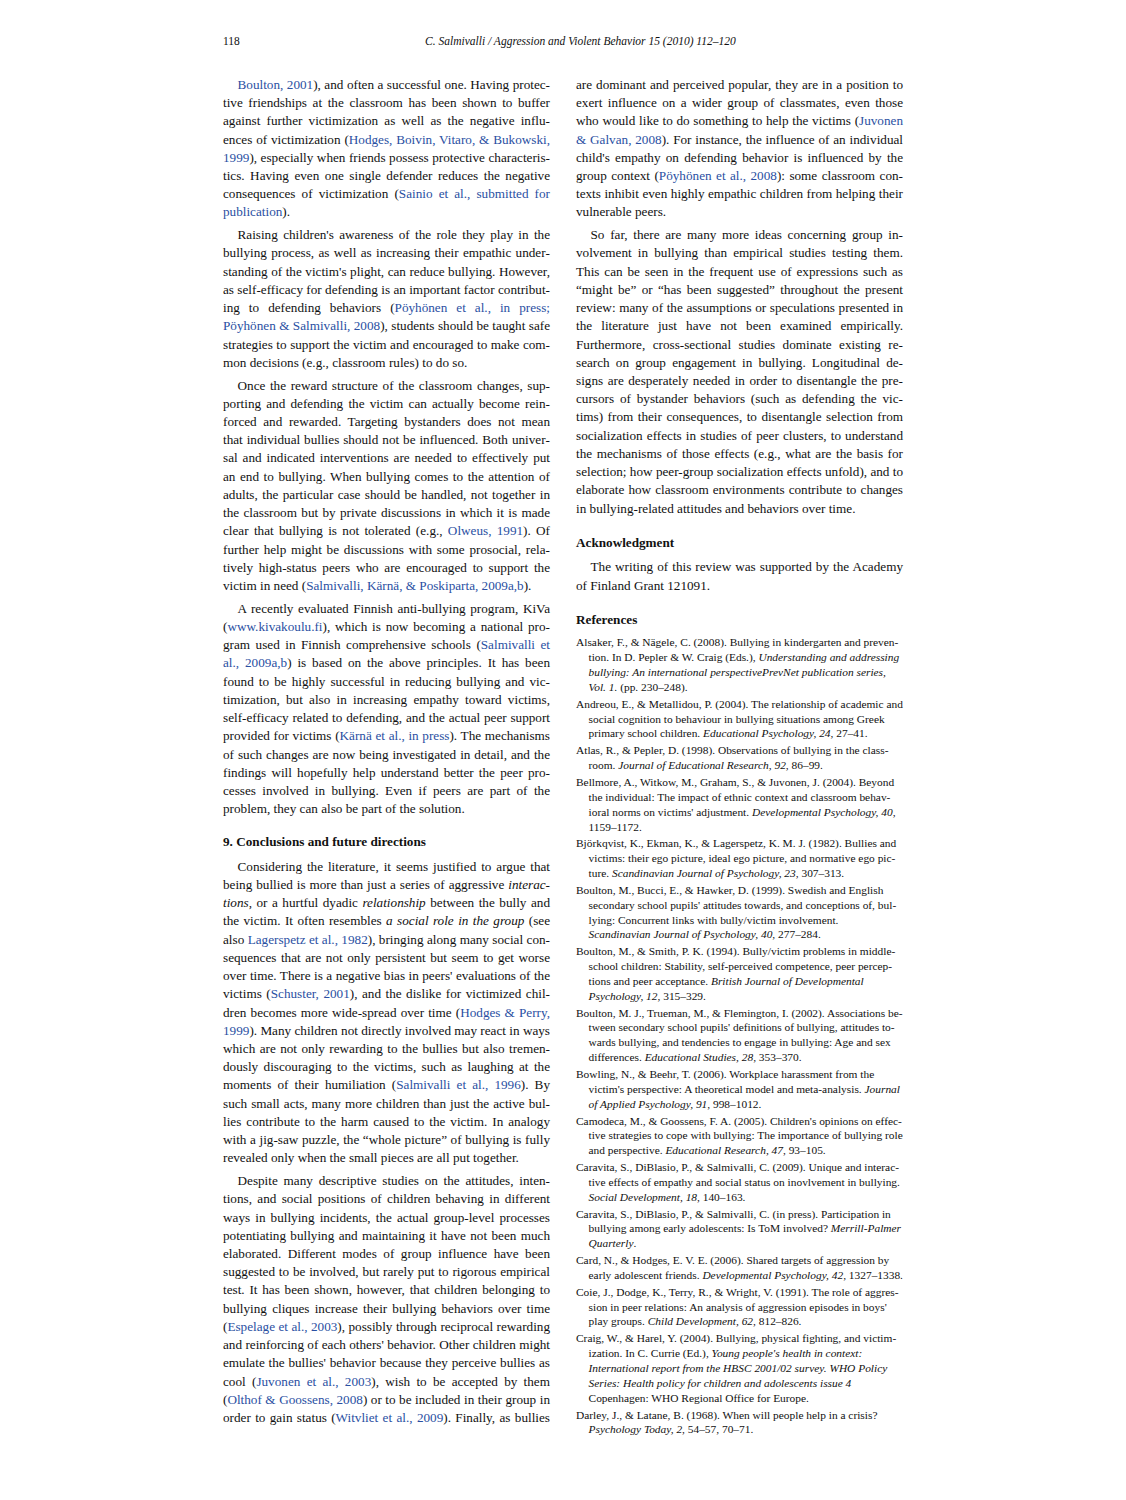118 C. Salmivalli / Aggression and Violent Behavior 15 (2010) 112–120
Boulton, 2001), and often a successful one. Having protective friendships at the classroom has been shown to buffer against further victimization as well as the negative influences of victimization (Hodges, Boivin, Vitaro, & Bukowski, 1999), especially when friends possess protective characteristics. Having even one single defender reduces the negative consequences of victimization (Sainio et al., submitted for publication).
Raising children's awareness of the role they play in the bullying process, as well as increasing their empathic understanding of the victim's plight, can reduce bullying. However, as self-efficacy for defending is an important factor contributing to defending behaviors (Pöyhönen et al., in press; Pöyhönen & Salmivalli, 2008), students should be taught safe strategies to support the victim and encouraged to make common decisions (e.g., classroom rules) to do so.
Once the reward structure of the classroom changes, supporting and defending the victim can actually become reinforced and rewarded. Targeting bystanders does not mean that individual bullies should not be influenced. Both universal and indicated interventions are needed to effectively put an end to bullying. When bullying comes to the attention of adults, the particular case should be handled, not together in the classroom but by private discussions in which it is made clear that bullying is not tolerated (e.g., Olweus, 1991). Of further help might be discussions with some prosocial, relatively high-status peers who are encouraged to support the victim in need (Salmivalli, Kärnä, & Poskiparta, 2009a,b).
A recently evaluated Finnish anti-bullying program, KiVa (www.kivakoulu.fi), which is now becoming a national program used in Finnish comprehensive schools (Salmivalli et al., 2009a,b) is based on the above principles. It has been found to be highly successful in reducing bullying and victimization, but also in increasing empathy toward victims, self-efficacy related to defending, and the actual peer support provided for victims (Kärnä et al., in press). The mechanisms of such changes are now being investigated in detail, and the findings will hopefully help understand better the peer processes involved in bullying. Even if peers are part of the problem, they can also be part of the solution.
9. Conclusions and future directions
Considering the literature, it seems justified to argue that being bullied is more than just a series of aggressive interactions, or a hurtful dyadic relationship between the bully and the victim. It often resembles a social role in the group (see also Lagerspetz et al., 1982), bringing along many social consequences that are not only persistent but seem to get worse over time. There is a negative bias in peers' evaluations of the victims (Schuster, 2001), and the dislike for victimized children becomes more wide-spread over time (Hodges & Perry, 1999). Many children not directly involved may react in ways which are not only rewarding to the bullies but also tremendously discouraging to the victims, such as laughing at the moments of their humiliation (Salmivalli et al., 1996). By such small acts, many more children than just the active bullies contribute to the harm caused to the victim. In analogy with a jig-saw puzzle, the “whole picture” of bullying is fully revealed only when the small pieces are all put together.
Despite many descriptive studies on the attitudes, intentions, and social positions of children behaving in different ways in bullying incidents, the actual group-level processes potentiating bullying and maintaining it have not been much elaborated. Different modes of group influence have been suggested to be involved, but rarely put to rigorous empirical test. It has been shown, however, that children belonging to bullying cliques increase their bullying behaviors over time (Espelage et al., 2003), possibly through reciprocal rewarding and reinforcing of each others' behavior. Other children might emulate the bullies' behavior because they perceive bullies as cool (Juvonen et al., 2003), wish to be accepted by them (Olthof & Goossens, 2008) or to be included in their group in order to gain status (Witvliet et al., 2009). Finally, as bullies are dominant and perceived popular, they are in a position to exert influence on a wider group of classmates, even those who would like to do something to help the victims (Juvonen & Galvan, 2008). For instance, the influence of an individual child's empathy on defending behavior is influenced by the group context (Pöyhönen et al., 2008): some classroom contexts inhibit even highly empathic children from helping their vulnerable peers.
So far, there are many more ideas concerning group involvement in bullying than empirical studies testing them. This can be seen in the frequent use of expressions such as “might be” or “has been suggested” throughout the present review: many of the assumptions or speculations presented in the literature just have not been examined empirically. Furthermore, cross-sectional studies dominate existing research on group engagement in bullying. Longitudinal designs are desperately needed in order to disentangle the precursors of bystander behaviors (such as defending the victims) from their consequences, to disentangle selection from socialization effects in studies of peer clusters, to understand the mechanisms of those effects (e.g., what are the basis for selection; how peer-group socialization effects unfold), and to elaborate how classroom environments contribute to changes in bullying-related attitudes and behaviors over time.
Acknowledgment
The writing of this review was supported by the Academy of Finland Grant 121091.
References
Alsaker, F., & Nägele, C. (2008). Bullying in kindergarten and prevention. In D. Pepler & W. Craig (Eds.), Understanding and addressing bullying: An international perspectivePrevNet publication series, Vol. 1. (pp. 230–248).
Andreou, E., & Metallidou, P. (2004). The relationship of academic and social cognition to behaviour in bullying situations among Greek primary school children. Educational Psychology, 24, 27–41.
Atlas, R., & Pepler, D. (1998). Observations of bullying in the classroom. Journal of Educational Research, 92, 86–99.
Bellmore, A., Witkow, M., Graham, S., & Juvonen, J. (2004). Beyond the individual: The impact of ethnic context and classroom behavioral norms on victims' adjustment. Developmental Psychology, 40, 1159–1172.
Björkqvist, K., Ekman, K., & Lagerspetz, K. M. J. (1982). Bullies and victims: their ego picture, ideal ego picture, and normative ego picture. Scandinavian Journal of Psychology, 23, 307–313.
Boulton, M., Bucci, E., & Hawker, D. (1999). Swedish and English secondary school pupils' attitudes towards, and conceptions of, bullying: Concurrent links with bully/victim involvement. Scandinavian Journal of Psychology, 40, 277–284.
Boulton, M., & Smith, P. K. (1994). Bully/victim problems in middle-school children: Stability, self-perceived competence, peer perceptions and peer acceptance. British Journal of Developmental Psychology, 12, 315–329.
Boulton, M. J., Trueman, M., & Flemington, I. (2002). Associations between secondary school pupils' definitions of bullying, attitudes towards bullying, and tendencies to engage in bullying: Age and sex differences. Educational Studies, 28, 353–370.
Bowling, N., & Beehr, T. (2006). Workplace harassment from the victim's perspective: A theoretical model and meta-analysis. Journal of Applied Psychology, 91, 998–1012.
Camodeca, M., & Goossens, F. A. (2005). Children's opinions on effective strategies to cope with bullying: The importance of bullying role and perspective. Educational Research, 47, 93–105.
Caravita, S., DiBlasio, P., & Salmivalli, C. (2009). Unique and interactive effects of empathy and social status on inovlvement in bullying. Social Development, 18, 140–163.
Caravita, S., DiBlasio, P., & Salmivalli, C. (in press). Participation in bullying among early adolescents: Is ToM involved? Merrill-Palmer Quarterly.
Card, N., & Hodges, E. V. E. (2006). Shared targets of aggression by early adolescent friends. Developmental Psychology, 42, 1327–1338.
Coie, J., Dodge, K., Terry, R., & Wright, V. (1991). The role of aggression in peer relations: An analysis of aggression episodes in boys' play groups. Child Development, 62, 812–826.
Craig, W., & Harel, Y. (2004). Bullying, physical fighting, and victimization. In C. Currie (Ed.), Young people's health in context: International report from the HBSC 2001/02 survey. WHO Policy Series: Health policy for children and adolescents issue 4 Copenhagen: WHO Regional Office for Europe.
Darley, J., & Latane, B. (1968). When will people help in a crisis? Psychology Today, 2, 54–57, 70–71.